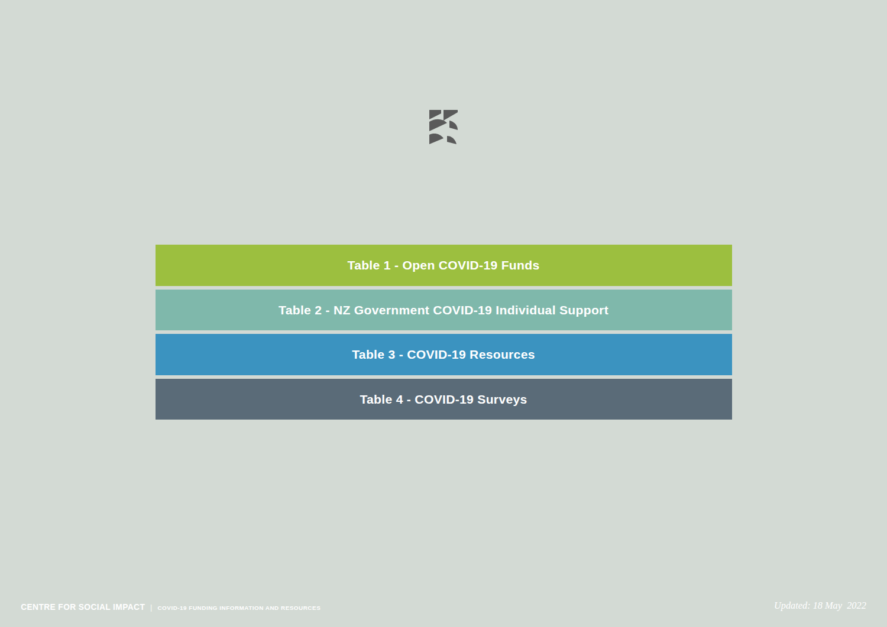Table 1 - Open COVID-19 Funds Table 2 - NZ Government COVID-19 Individual Support Table 3 - COVID-19 Resources Table 4 - COVID-19 Surveys
CENTRE FOR SOCIAL IMPACT | COVID-19 FUNDING INFORMATION AND RESOURCES
Updated: 18 May 2022